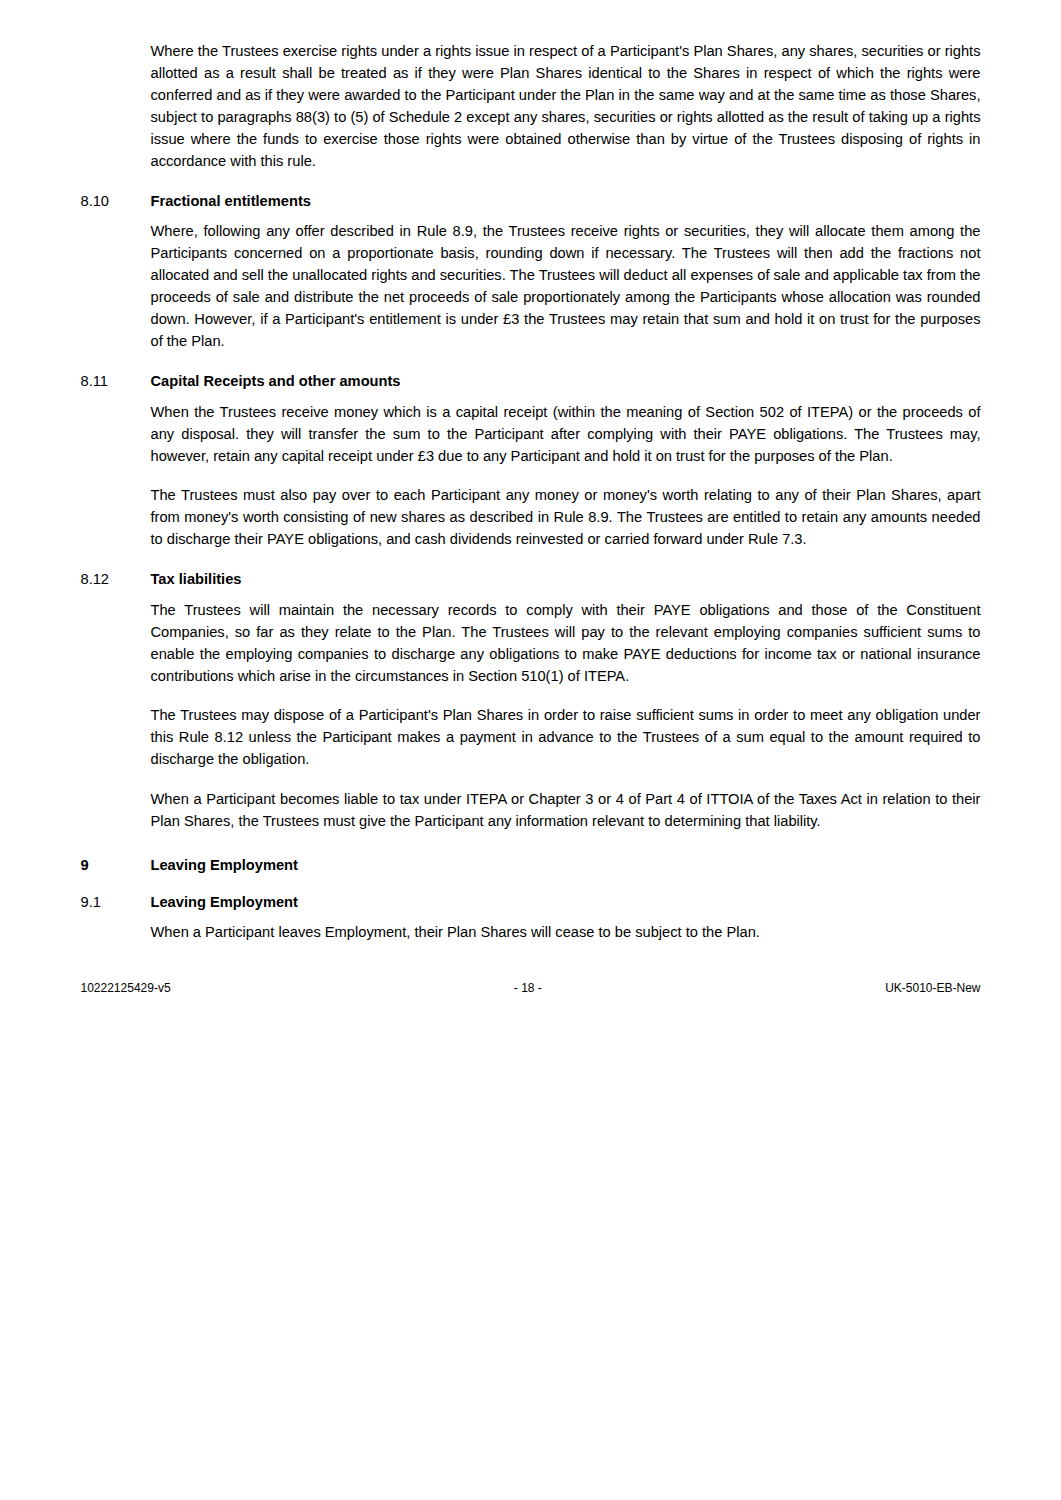Where the Trustees exercise rights under a rights issue in respect of a Participant's Plan Shares, any shares, securities or rights allotted as a result shall be treated as if they were Plan Shares identical to the Shares in respect of which the rights were conferred and as if they were awarded to the Participant under the Plan in the same way and at the same time as those Shares, subject to paragraphs 88(3) to (5) of Schedule 2 except any shares, securities or rights allotted as the result of taking up a rights issue where the funds to exercise those rights were obtained otherwise than by virtue of the Trustees disposing of rights in accordance with this rule.
8.10
Fractional entitlements
Where, following any offer described in Rule 8.9, the Trustees receive rights or securities, they will allocate them among the Participants concerned on a proportionate basis, rounding down if necessary. The Trustees will then add the fractions not allocated and sell the unallocated rights and securities. The Trustees will deduct all expenses of sale and applicable tax from the proceeds of sale and distribute the net proceeds of sale proportionately among the Participants whose allocation was rounded down. However, if a Participant's entitlement is under £3 the Trustees may retain that sum and hold it on trust for the purposes of the Plan.
8.11
Capital Receipts and other amounts
When the Trustees receive money which is a capital receipt (within the meaning of Section 502 of ITEPA) or the proceeds of any disposal. they will transfer the sum to the Participant after complying with their PAYE obligations. The Trustees may, however, retain any capital receipt under £3 due to any Participant and hold it on trust for the purposes of the Plan.
The Trustees must also pay over to each Participant any money or money's worth relating to any of their Plan Shares, apart from money's worth consisting of new shares as described in Rule 8.9. The Trustees are entitled to retain any amounts needed to discharge their PAYE obligations, and cash dividends reinvested or carried forward under Rule 7.3.
8.12
Tax liabilities
The Trustees will maintain the necessary records to comply with their PAYE obligations and those of the Constituent Companies, so far as they relate to the Plan. The Trustees will pay to the relevant employing companies sufficient sums to enable the employing companies to discharge any obligations to make PAYE deductions for income tax or national insurance contributions which arise in the circumstances in Section 510(1) of ITEPA.
The Trustees may dispose of a Participant's Plan Shares in order to raise sufficient sums in order to meet any obligation under this Rule 8.12 unless the Participant makes a payment in advance to the Trustees of a sum equal to the amount required to discharge the obligation.
When a Participant becomes liable to tax under ITEPA or Chapter 3 or 4 of Part 4 of ITTOIA of the Taxes Act in relation to their Plan Shares, the Trustees must give the Participant any information relevant to determining that liability.
9
Leaving Employment
9.1
Leaving Employment
When a Participant leaves Employment, their Plan Shares will cease to be subject to the Plan.
10222125429-v5
- 18 -
UK-5010-EB-New